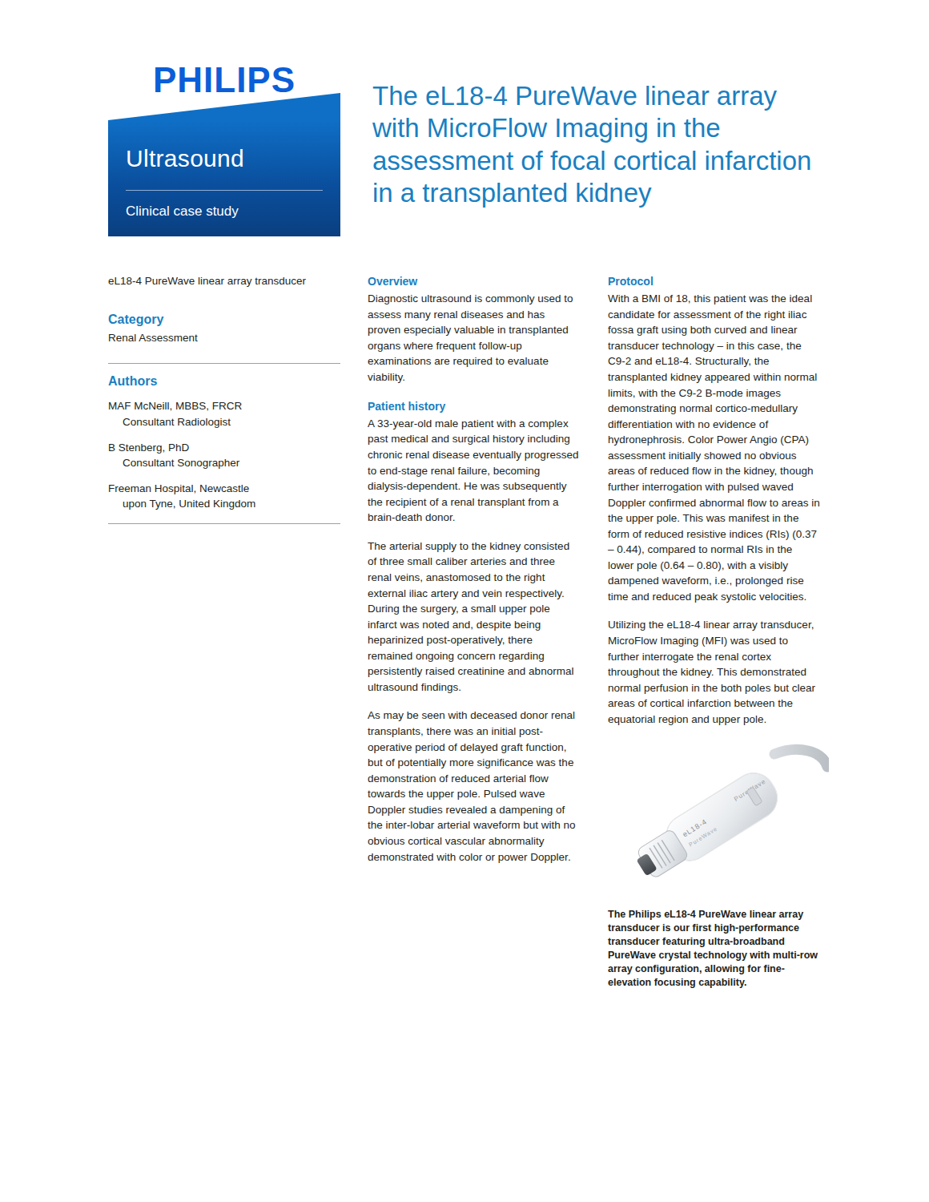PHILIPS
Ultrasound
Clinical case study
The eL18-4 PureWave linear array with MicroFlow Imaging in the assessment of focal cortical infarction in a transplanted kidney
eL18-4 PureWave linear array transducer
Category
Renal Assessment
Authors
MAF McNeill, MBBS, FRCR Consultant Radiologist
B Stenberg, PhD Consultant Sonographer
Freeman Hospital, Newcastle upon Tyne, United Kingdom
Overview
Diagnostic ultrasound is commonly used to assess many renal diseases and has proven especially valuable in transplanted organs where frequent follow-up examinations are required to evaluate viability.
Patient history
A 33-year-old male patient with a complex past medical and surgical history including chronic renal disease eventually progressed to end-stage renal failure, becoming dialysis-dependent. He was subsequently the recipient of a renal transplant from a brain-death donor.
The arterial supply to the kidney consisted of three small caliber arteries and three renal veins, anastomosed to the right external iliac artery and vein respectively. During the surgery, a small upper pole infarct was noted and, despite being heparinized post-operatively, there remained ongoing concern regarding persistently raised creatinine and abnormal ultrasound findings.
As may be seen with deceased donor renal transplants, there was an initial post-operative period of delayed graft function, but of potentially more significance was the demonstration of reduced arterial flow towards the upper pole. Pulsed wave Doppler studies revealed a dampening of the inter-lobar arterial waveform but with no obvious cortical vascular abnormality demonstrated with color or power Doppler.
Protocol
With a BMI of 18, this patient was the ideal candidate for assessment of the right iliac fossa graft using both curved and linear transducer technology – in this case, the C9-2 and eL18-4. Structurally, the transplanted kidney appeared within normal limits, with the C9-2 B-mode images demonstrating normal cortico-medullary differentiation with no evidence of hydronephrosis. Color Power Angio (CPA) assessment initially showed no obvious areas of reduced flow in the kidney, though further interrogation with pulsed waved Doppler confirmed abnormal flow to areas in the upper pole. This was manifest in the form of reduced resistive indices (RIs) (0.37 – 0.44), compared to normal RIs in the lower pole (0.64 – 0.80), with a visibly dampened waveform, i.e., prolonged rise time and reduced peak systolic velocities.
Utilizing the eL18-4 linear array transducer, MicroFlow Imaging (MFI) was used to further interrogate the renal cortex throughout the kidney. This demonstrated normal perfusion in the both poles but clear areas of cortical infarction between the equatorial region and upper pole.
eL18-4 PureWave PureWave
The Philips eL18-4 PureWave linear array transducer is our first high-performance transducer featuring ultra-broadband PureWave crystal technology with multi-row array configuration, allowing for fine-elevation focusing capability.